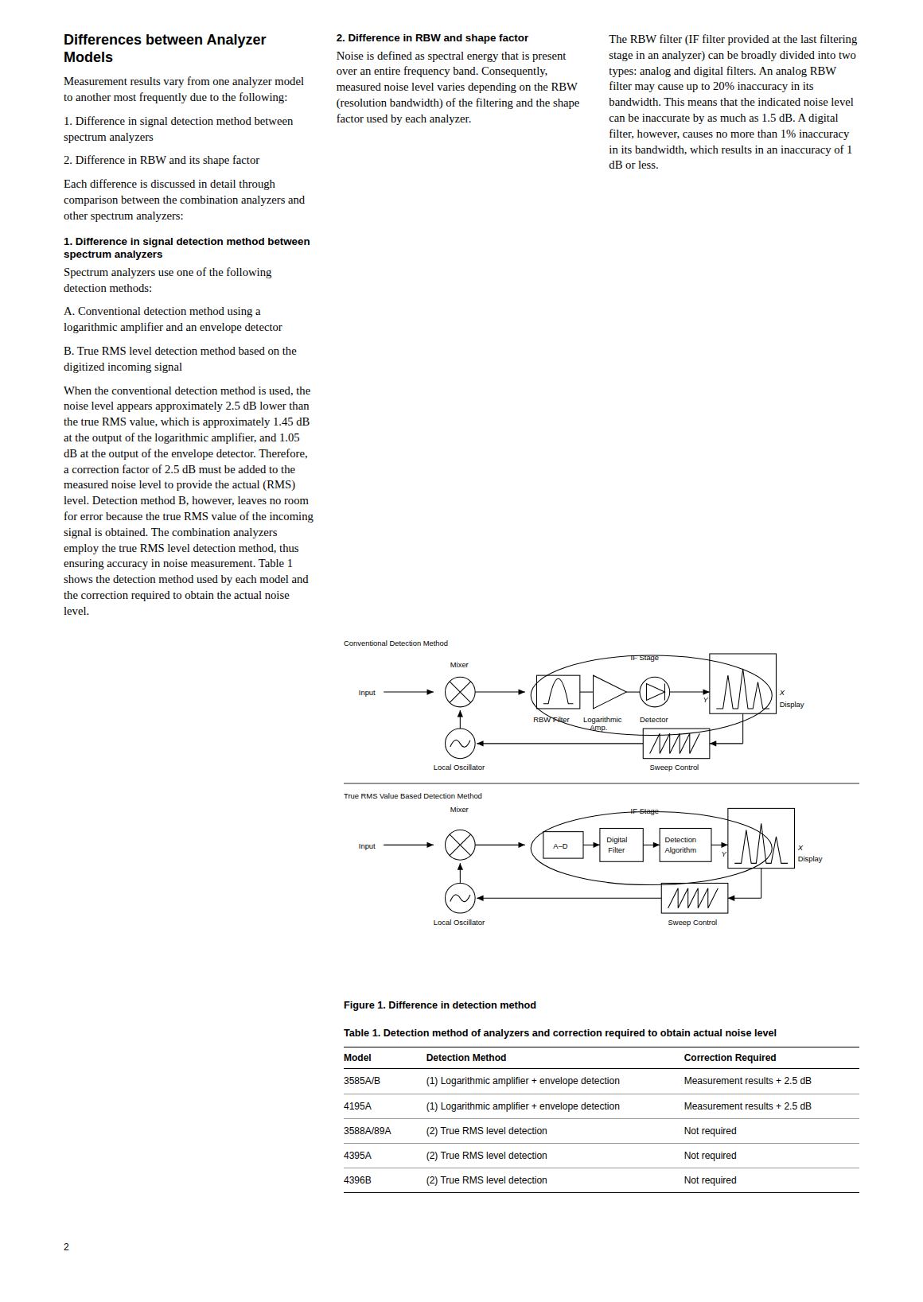Differences between Analyzer Models
Measurement results vary from one analyzer model to another most frequently due to the following:
1. Difference in signal detection method between spectrum analyzers
2. Difference in RBW and its shape factor
Each difference is discussed in detail through comparison between the combination analyzers and other spectrum analyzers:
1. Difference in signal detection method between spectrum analyzers
Spectrum analyzers use one of the following detection methods:
A. Conventional detection method using a logarithmic amplifier and an envelope detector
B. True RMS level detection method based on the digitized incoming signal
When the conventional detection method is used, the noise level appears approximately 2.5 dB lower than the true RMS value, which is approximately 1.45 dB at the output of the logarithmic amplifier, and 1.05 dB at the output of the envelope detector. Therefore, a correction factor of 2.5 dB must be added to the measured noise level to provide the actual (RMS) level. Detection method B, however, leaves no room for error because the true RMS value of the incoming signal is obtained. The combination analyzers employ the true RMS level detection method, thus ensuring accuracy in noise measurement. Table 1 shows the detection method used by each model and the correction required to obtain the actual noise level.
2. Difference in RBW and shape factor
Noise is defined as spectral energy that is present over an entire frequency band. Consequently, measured noise level varies depending on the RBW (resolution bandwidth) of the filtering and the shape factor used by each analyzer.
The RBW filter (IF filter provided at the last filtering stage in an analyzer) can be broadly divided into two types: analog and digital filters. An analog RBW filter may cause up to 20% inaccuracy in its bandwidth. This means that the indicated noise level can be inaccurate by as much as 1.5 dB. A digital filter, however, causes no more than 1% inaccuracy in its bandwidth, which results in an inaccuracy of 1 dB or less.
Conventional Detection Method Input Mixer IF Stage RBW Filter Logarithmic Amp. Detector X Display Y Sweep Control Local Oscillator True RMS Value Based Detection Method Input Mixer IF Stage A–D Digital Filter Detection Algorithm X Display Y Sweep Control Local Oscillator
Figure 1. Difference in detection method
Table 1. Detection method of analyzers and correction required to obtain actual noise level
| Model | Detection Method | Correction Required |
| --- | --- | --- |
| 3585A/B | (1) Logarithmic amplifier + envelope detection | Measurement results + 2.5 dB |
| 4195A | (1) Logarithmic amplifier + envelope detection | Measurement results + 2.5 dB |
| 3588A/89A | (2) True RMS level detection | Not required |
| 4395A | (2) True RMS level detection | Not required |
| 4396B | (2) True RMS level detection | Not required |
2